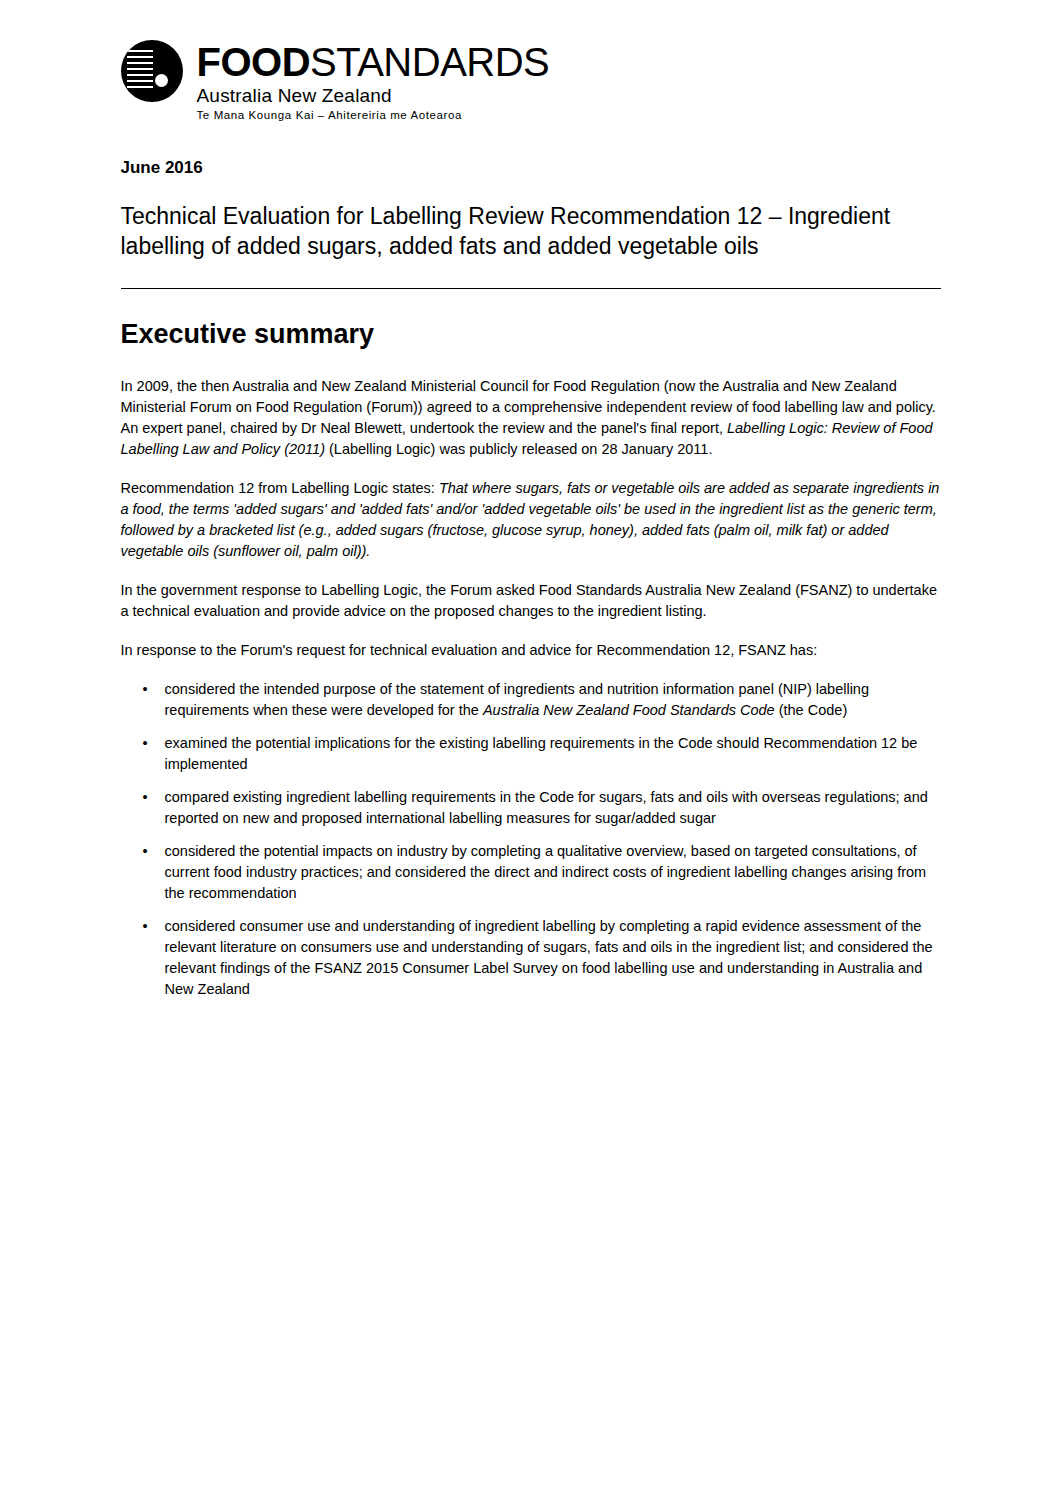FOODSTANDARDS
Australia New Zealand
Te Mana Kounga Kai – Ahitereiria me Aotearoa
June 2016
Technical Evaluation for Labelling Review Recommendation 12 – Ingredient labelling of added sugars, added fats and added vegetable oils
Executive summary
In 2009, the then Australia and New Zealand Ministerial Council for Food Regulation (now the Australia and New Zealand Ministerial Forum on Food Regulation (Forum)) agreed to a comprehensive independent review of food labelling law and policy. An expert panel, chaired by Dr Neal Blewett, undertook the review and the panel's final report, Labelling Logic: Review of Food Labelling Law and Policy (2011) (Labelling Logic) was publicly released on 28 January 2011.
Recommendation 12 from Labelling Logic states: That where sugars, fats or vegetable oils are added as separate ingredients in a food, the terms 'added sugars' and 'added fats' and/or 'added vegetable oils' be used in the ingredient list as the generic term, followed by a bracketed list (e.g., added sugars (fructose, glucose syrup, honey), added fats (palm oil, milk fat) or added vegetable oils (sunflower oil, palm oil)).
In the government response to Labelling Logic, the Forum asked Food Standards Australia New Zealand (FSANZ) to undertake a technical evaluation and provide advice on the proposed changes to the ingredient listing.
In response to the Forum's request for technical evaluation and advice for Recommendation 12, FSANZ has:
considered the intended purpose of the statement of ingredients and nutrition information panel (NIP) labelling requirements when these were developed for the Australia New Zealand Food Standards Code (the Code)
examined the potential implications for the existing labelling requirements in the Code should Recommendation 12 be implemented
compared existing ingredient labelling requirements in the Code for sugars, fats and oils with overseas regulations; and reported on new and proposed international labelling measures for sugar/added sugar
considered the potential impacts on industry by completing a qualitative overview, based on targeted consultations, of current food industry practices; and considered the direct and indirect costs of ingredient labelling changes arising from the recommendation
considered consumer use and understanding of ingredient labelling by completing a rapid evidence assessment of the relevant literature on consumers use and understanding of sugars, fats and oils in the ingredient list; and considered the relevant findings of the FSANZ 2015 Consumer Label Survey on food labelling use and understanding in Australia and New Zealand